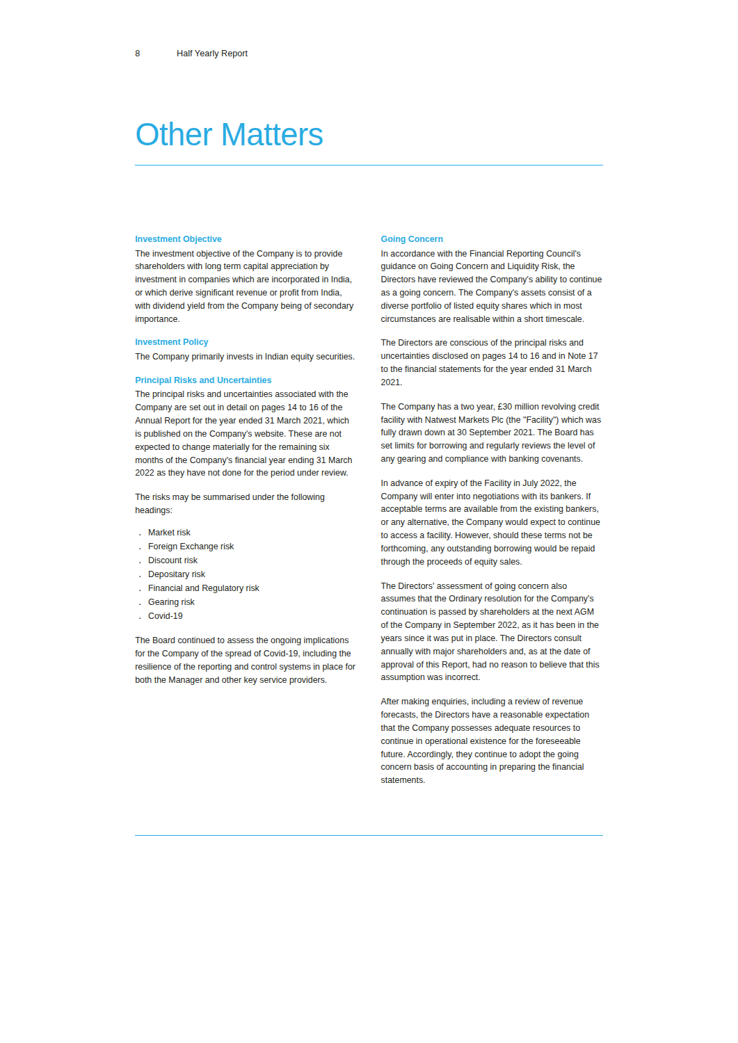8 Half Yearly Report
Other Matters
Investment Objective
The investment objective of the Company is to provide shareholders with long term capital appreciation by investment in companies which are incorporated in India, or which derive significant revenue or profit from India, with dividend yield from the Company being of secondary importance.
Investment Policy
The Company primarily invests in Indian equity securities.
Principal Risks and Uncertainties
The principal risks and uncertainties associated with the Company are set out in detail on pages 14 to 16 of the Annual Report for the year ended 31 March 2021, which is published on the Company's website. These are not expected to change materially for the remaining six months of the Company's financial year ending 31 March 2022 as they have not done for the period under review.
The risks may be summarised under the following headings:
Market risk
Foreign Exchange risk
Discount risk
Depositary risk
Financial and Regulatory risk
Gearing risk
Covid-19
The Board continued to assess the ongoing implications for the Company of the spread of Covid-19, including the resilience of the reporting and control systems in place for both the Manager and other key service providers.
Going Concern
In accordance with the Financial Reporting Council's guidance on Going Concern and Liquidity Risk, the Directors have reviewed the Company's ability to continue as a going concern. The Company's assets consist of a diverse portfolio of listed equity shares which in most circumstances are realisable within a short timescale.
The Directors are conscious of the principal risks and uncertainties disclosed on pages 14 to 16 and in Note 17 to the financial statements for the year ended 31 March 2021.
The Company has a two year, £30 million revolving credit facility with Natwest Markets Plc (the "Facility") which was fully drawn down at 30 September 2021. The Board has set limits for borrowing and regularly reviews the level of any gearing and compliance with banking covenants.
In advance of expiry of the Facility in July 2022, the Company will enter into negotiations with its bankers. If acceptable terms are available from the existing bankers, or any alternative, the Company would expect to continue to access a facility. However, should these terms not be forthcoming, any outstanding borrowing would be repaid through the proceeds of equity sales.
The Directors' assessment of going concern also assumes that the Ordinary resolution for the Company's continuation is passed by shareholders at the next AGM of the Company in September 2022, as it has been in the years since it was put in place. The Directors consult annually with major shareholders and, as at the date of approval of this Report, had no reason to believe that this assumption was incorrect.
After making enquiries, including a review of revenue forecasts, the Directors have a reasonable expectation that the Company possesses adequate resources to continue in operational existence for the foreseeable future. Accordingly, they continue to adopt the going concern basis of accounting in preparing the financial statements.